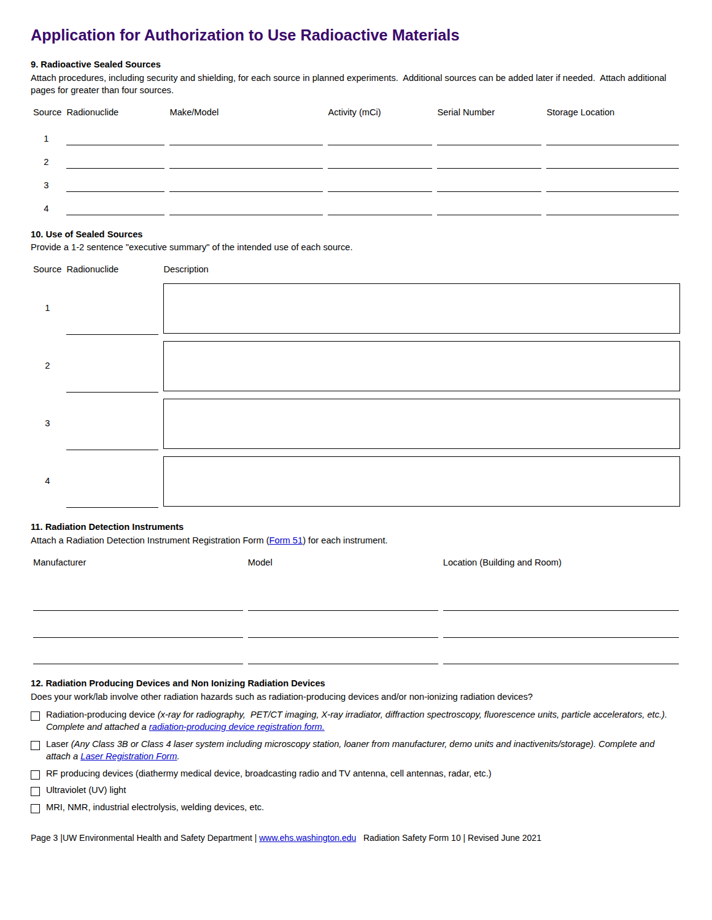Application for Authorization to Use Radioactive Materials
9. Radioactive Sealed Sources
Attach procedures, including security and shielding, for each source in planned experiments. Additional sources can be added later if needed. Attach additional pages for greater than four sources.
| Source | Radionuclide | Make/Model | Activity (mCi) | Serial Number | Storage Location |
| --- | --- | --- | --- | --- | --- |
| 1 | | | | | |
| 2 | | | | | |
| 3 | | | | | |
| 4 | | | | | |
10. Use of Sealed Sources
Provide a 1-2 sentence "executive summary" of the intended use of each source.
| Source | Radionuclide | Description |
| --- | --- | --- |
| 1 | | |
| 2 | | |
| 3 | | |
| 4 | | |
11. Radiation Detection Instruments
Attach a Radiation Detection Instrument Registration Form (Form 51) for each instrument.
| Manufacturer | Model | Location (Building and Room) |
| --- | --- | --- |
12. Radiation Producing Devices and Non Ionizing Radiation Devices
Does your work/lab involve other radiation hazards such as radiation-producing devices and/or non-ionizing radiation devices?
Radiation-producing device (x-ray for radiography, PET/CT imaging, X-ray irradiator, diffraction spectroscopy, fluorescence units, particle accelerators, etc.). Complete and attached a radiation-producing device registration form.
Laser (Any Class 3B or Class 4 laser system including microscopy station, loaner from manufacturer, demo units and inactivenits/storage). Complete and attach a Laser Registration Form.
RF producing devices (diathermy medical device, broadcasting radio and TV antenna, cell antennas, radar, etc.)
Ultraviolet (UV) light
MRI, NMR, industrial electrolysis, welding devices, etc.
Page 3 |UW Environmental Health and Safety Department | www.ehs.washington.edu Radiation Safety Form 10 | Revised June 2021